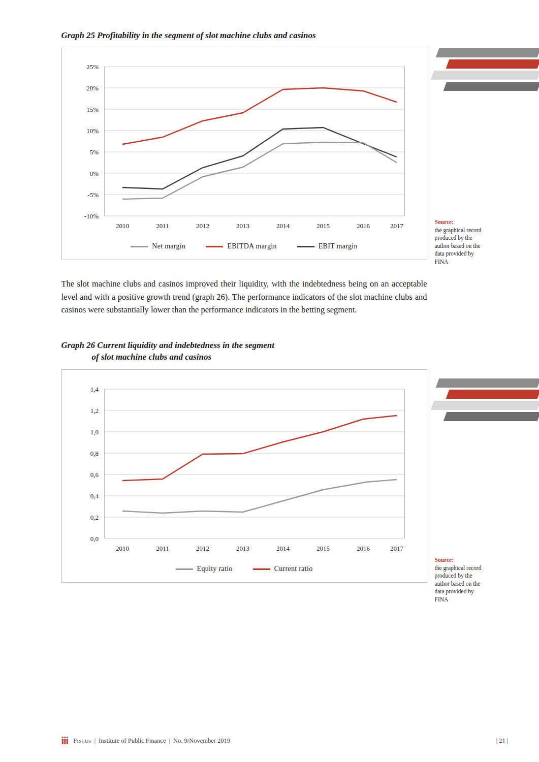Graph 25 Profitability in the segment of slot machine clubs and casinos
25% 20% 15% 10% 5% 0% -5% -10% 2010 2011 2012 2013 2014 2015 2016 2017
Net margin
EBITDA margin
EBIT margin
Source:
the graphical record produced by the author based on the data provided by FINA
The slot machine clubs and casinos improved their liquidity, with the indebtedness being on an acceptable level and with a positive growth trend (graph 26). The performance indicators of the slot machine clubs and casinos were substantially lower than the performance indicators in the betting segment.
Graph 26 Current liquidity and indebtedness in the segment
of slot machine clubs and casinos
1,4 1,2 1,0 0,8 0,6 0,4 0,2 0,0 2010 2011 2012 2013 2014 2015 2016 2017
Equity ratio
Current ratio
Source:
the graphical record produced by the author based on the data provided by FINA
iii Fiscus | Institute of Public Finance | No. 9/November 2019 | 21 |